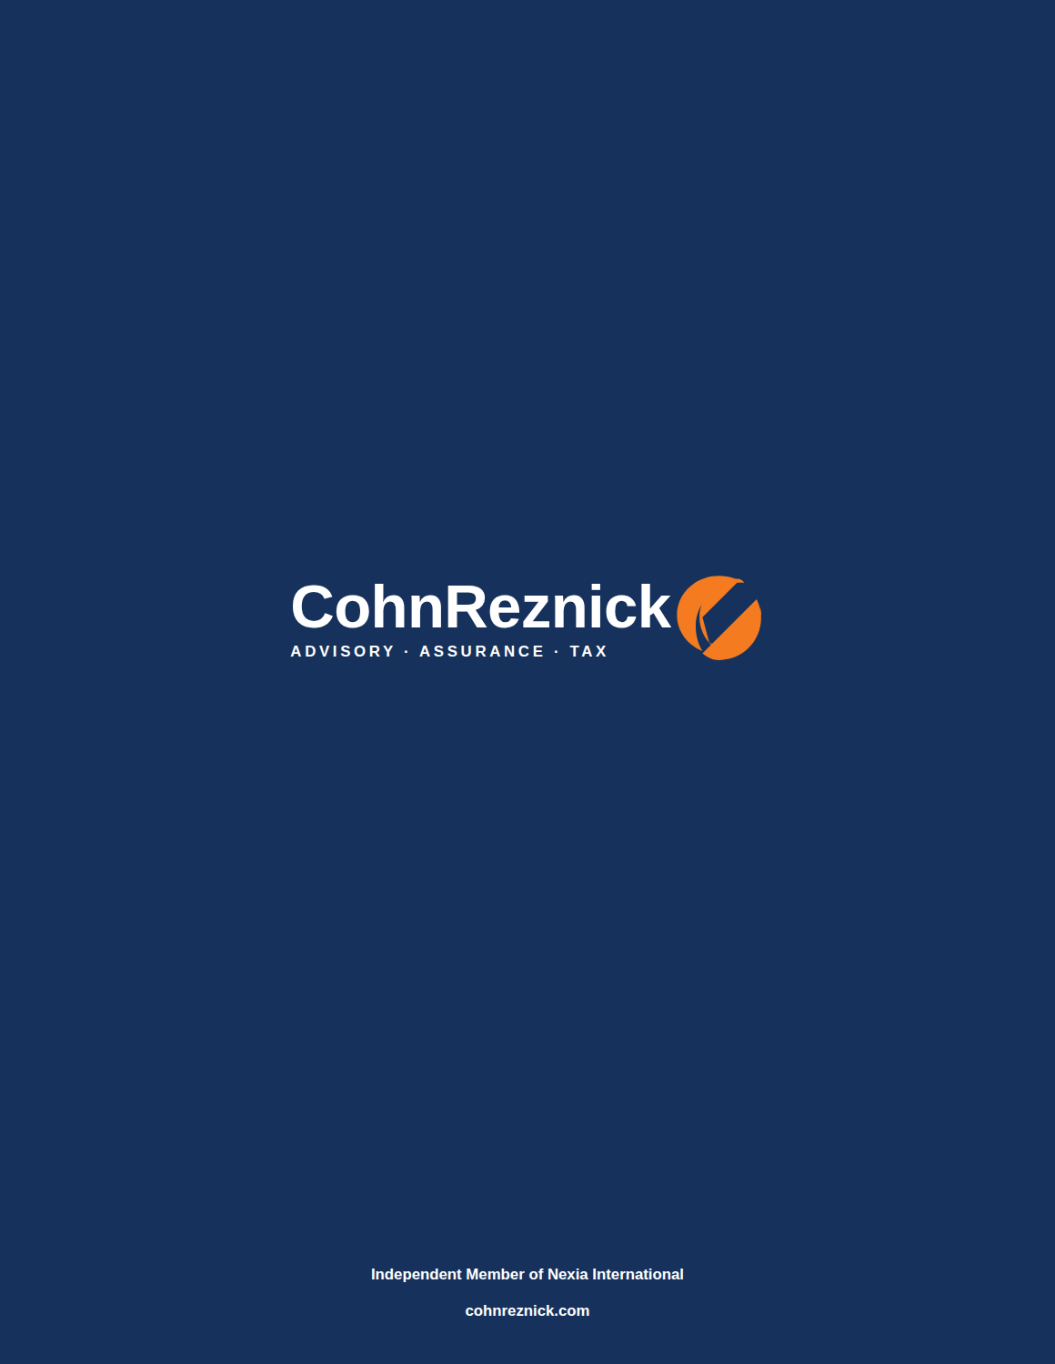CohnReznick
Advisory · Assurance · Tax
CohnReznick logo mark
Independent Member of Nexia International
cohnreznick.com